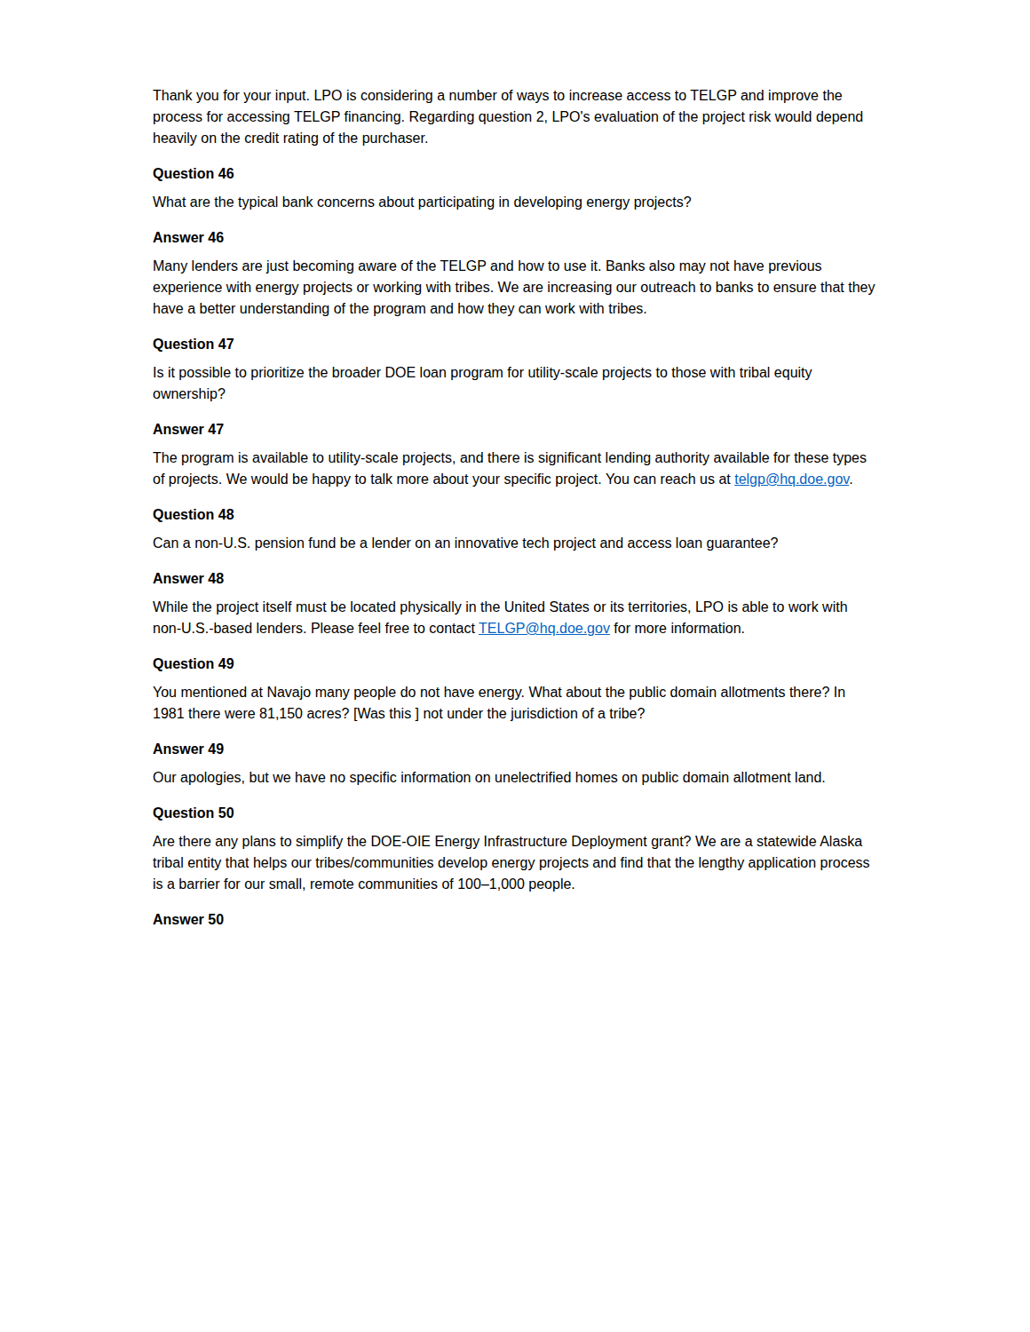Thank you for your input. LPO is considering a number of ways to increase access to TELGP and improve the process for accessing TELGP financing. Regarding question 2, LPO's evaluation of the project risk would depend heavily on the credit rating of the purchaser.
Question 46
What are the typical bank concerns about participating in developing energy projects?
Answer 46
Many lenders are just becoming aware of the TELGP and how to use it. Banks also may not have previous experience with energy projects or working with tribes. We are increasing our outreach to banks to ensure that they have a better understanding of the program and how they can work with tribes.
Question 47
Is it possible to prioritize the broader DOE loan program for utility-scale projects to those with tribal equity ownership?
Answer 47
The program is available to utility-scale projects, and there is significant lending authority available for these types of projects. We would be happy to talk more about your specific project. You can reach us at telgp@hq.doe.gov.
Question 48
Can a non-U.S. pension fund be a lender on an innovative tech project and access loan guarantee?
Answer 48
While the project itself must be located physically in the United States or its territories, LPO is able to work with non-U.S.-based lenders. Please feel free to contact TELGP@hq.doe.gov for more information.
Question 49
You mentioned at Navajo many people do not have energy. What about the public domain allotments there? In 1981 there were 81,150 acres? [Was this ] not under the jurisdiction of a tribe?
Answer 49
Our apologies, but we have no specific information on unelectrified homes on public domain allotment land.
Question 50
Are there any plans to simplify the DOE-OIE Energy Infrastructure Deployment grant? We are a statewide Alaska tribal entity that helps our tribes/communities develop energy projects and find that the lengthy application process is a barrier for our small, remote communities of 100–1,000 people.
Answer 50